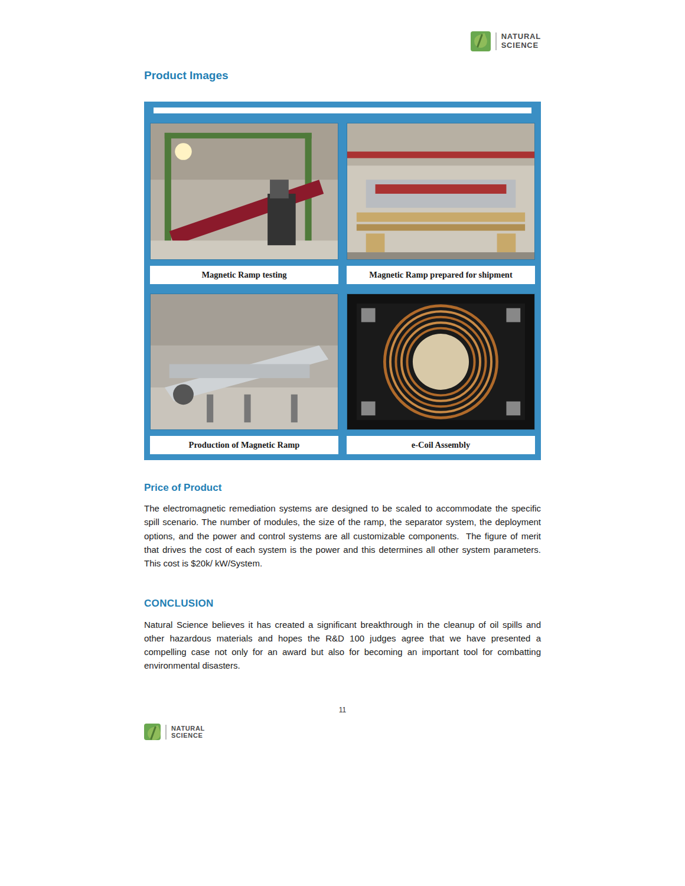Natural Science
Product Images
Magnetic Ramp testing
Magnetic Ramp prepared for shipment
Production of Magnetic Ramp
e-Coil Assembly
Price of Product
The electromagnetic remediation systems are designed to be scaled to accommodate the specific spill scenario. The number of modules, the size of the ramp, the separator system, the deployment options, and the power and control systems are all customizable components. The figure of merit that drives the cost of each system is the power and this determines all other system parameters. This cost is $20k/ kW/System.
Conclusion
Natural Science believes it has created a significant breakthrough in the cleanup of oil spills and other hazardous materials and hopes the R&D 100 judges agree that we have presented a compelling case not only for an award but also for becoming an important tool for combatting environmental disasters.
11
Natural Science